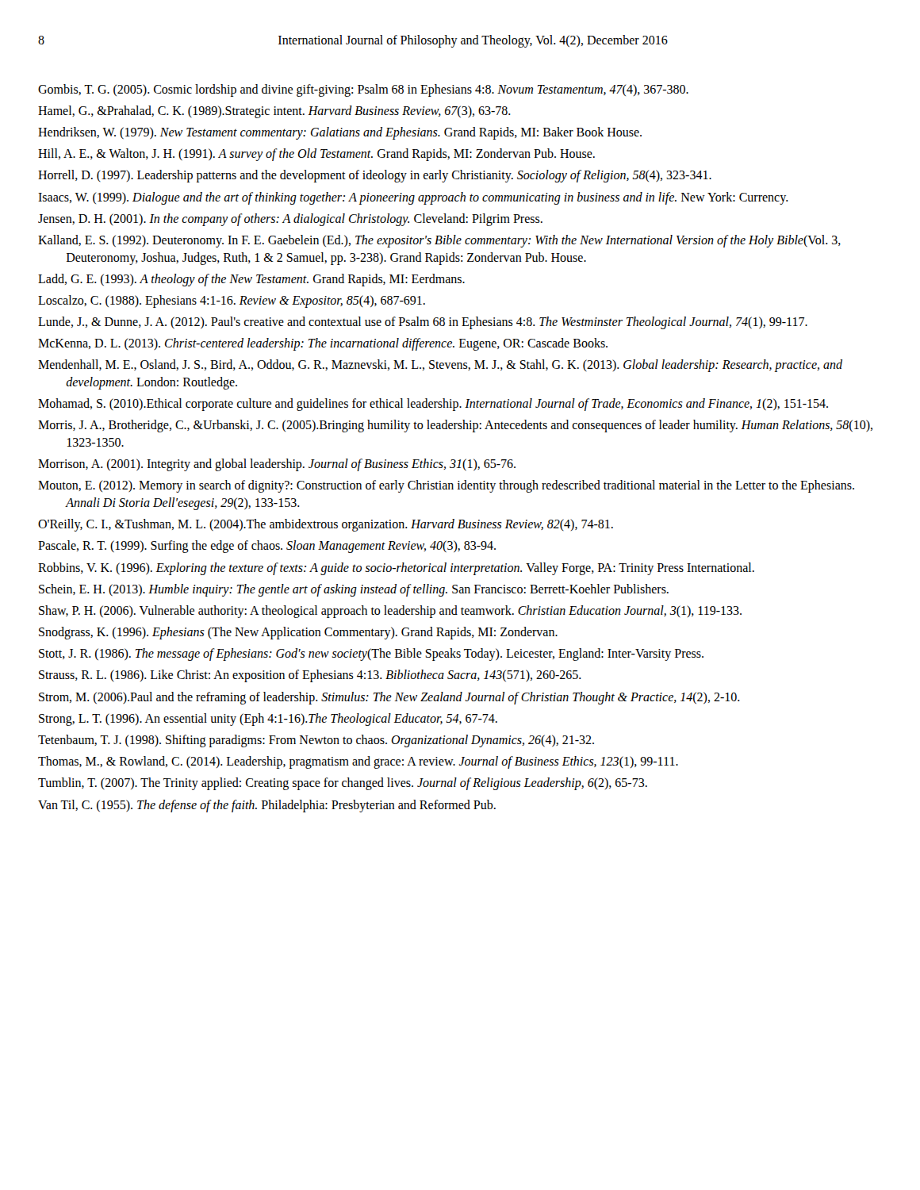8 International Journal of Philosophy and Theology, Vol. 4(2), December 2016
Gombis, T. G. (2005). Cosmic lordship and divine gift-giving: Psalm 68 in Ephesians 4:8. Novum Testamentum, 47(4), 367-380.
Hamel, G., &Prahalad, C. K. (1989).Strategic intent. Harvard Business Review, 67(3), 63-78.
Hendriksen, W. (1979). New Testament commentary: Galatians and Ephesians. Grand Rapids, MI: Baker Book House.
Hill, A. E., & Walton, J. H. (1991). A survey of the Old Testament. Grand Rapids, MI: Zondervan Pub. House.
Horrell, D. (1997). Leadership patterns and the development of ideology in early Christianity. Sociology of Religion, 58(4), 323-341.
Isaacs, W. (1999). Dialogue and the art of thinking together: A pioneering approach to communicating in business and in life. New York: Currency.
Jensen, D. H. (2001). In the company of others: A dialogical Christology. Cleveland: Pilgrim Press.
Kalland, E. S. (1992). Deuteronomy. In F. E. Gaebelein (Ed.), The expositor's Bible commentary: With the New International Version of the Holy Bible(Vol. 3, Deuteronomy, Joshua, Judges, Ruth, 1 & 2 Samuel, pp. 3-238). Grand Rapids: Zondervan Pub. House.
Ladd, G. E. (1993). A theology of the New Testament. Grand Rapids, MI: Eerdmans.
Loscalzo, C. (1988). Ephesians 4:1-16. Review & Expositor, 85(4), 687-691.
Lunde, J., & Dunne, J. A. (2012). Paul's creative and contextual use of Psalm 68 in Ephesians 4:8. The Westminster Theological Journal, 74(1), 99-117.
McKenna, D. L. (2013). Christ-centered leadership: The incarnational difference. Eugene, OR: Cascade Books.
Mendenhall, M. E., Osland, J. S., Bird, A., Oddou, G. R., Maznevski, M. L., Stevens, M. J., & Stahl, G. K. (2013). Global leadership: Research, practice, and development. London: Routledge.
Mohamad, S. (2010).Ethical corporate culture and guidelines for ethical leadership. International Journal of Trade, Economics and Finance, 1(2), 151-154.
Morris, J. A., Brotheridge, C., &Urbanski, J. C. (2005).Bringing humility to leadership: Antecedents and consequences of leader humility. Human Relations, 58(10), 1323-1350.
Morrison, A. (2001). Integrity and global leadership. Journal of Business Ethics, 31(1), 65-76.
Mouton, E. (2012). Memory in search of dignity?: Construction of early Christian identity through redescribed traditional material in the Letter to the Ephesians. Annali Di Storia Dell'esegesi, 29(2), 133-153.
O'Reilly, C. I., &Tushman, M. L. (2004).The ambidextrous organization. Harvard Business Review, 82(4), 74-81.
Pascale, R. T. (1999). Surfing the edge of chaos. Sloan Management Review, 40(3), 83-94.
Robbins, V. K. (1996). Exploring the texture of texts: A guide to socio-rhetorical interpretation. Valley Forge, PA: Trinity Press International.
Schein, E. H. (2013). Humble inquiry: The gentle art of asking instead of telling. San Francisco: Berrett-Koehler Publishers.
Shaw, P. H. (2006). Vulnerable authority: A theological approach to leadership and teamwork. Christian Education Journal, 3(1), 119-133.
Snodgrass, K. (1996). Ephesians (The New Application Commentary). Grand Rapids, MI: Zondervan.
Stott, J. R. (1986). The message of Ephesians: God's new society(The Bible Speaks Today). Leicester, England: Inter-Varsity Press.
Strauss, R. L. (1986). Like Christ: An exposition of Ephesians 4:13. Bibliotheca Sacra, 143(571), 260-265.
Strom, M. (2006).Paul and the reframing of leadership. Stimulus: The New Zealand Journal of Christian Thought & Practice, 14(2), 2-10.
Strong, L. T. (1996). An essential unity (Eph 4:1-16).The Theological Educator, 54, 67-74.
Tetenbaum, T. J. (1998). Shifting paradigms: From Newton to chaos. Organizational Dynamics, 26(4), 21-32.
Thomas, M., & Rowland, C. (2014). Leadership, pragmatism and grace: A review. Journal of Business Ethics, 123(1), 99-111.
Tumblin, T. (2007). The Trinity applied: Creating space for changed lives. Journal of Religious Leadership, 6(2), 65-73.
Van Til, C. (1955). The defense of the faith. Philadelphia: Presbyterian and Reformed Pub.